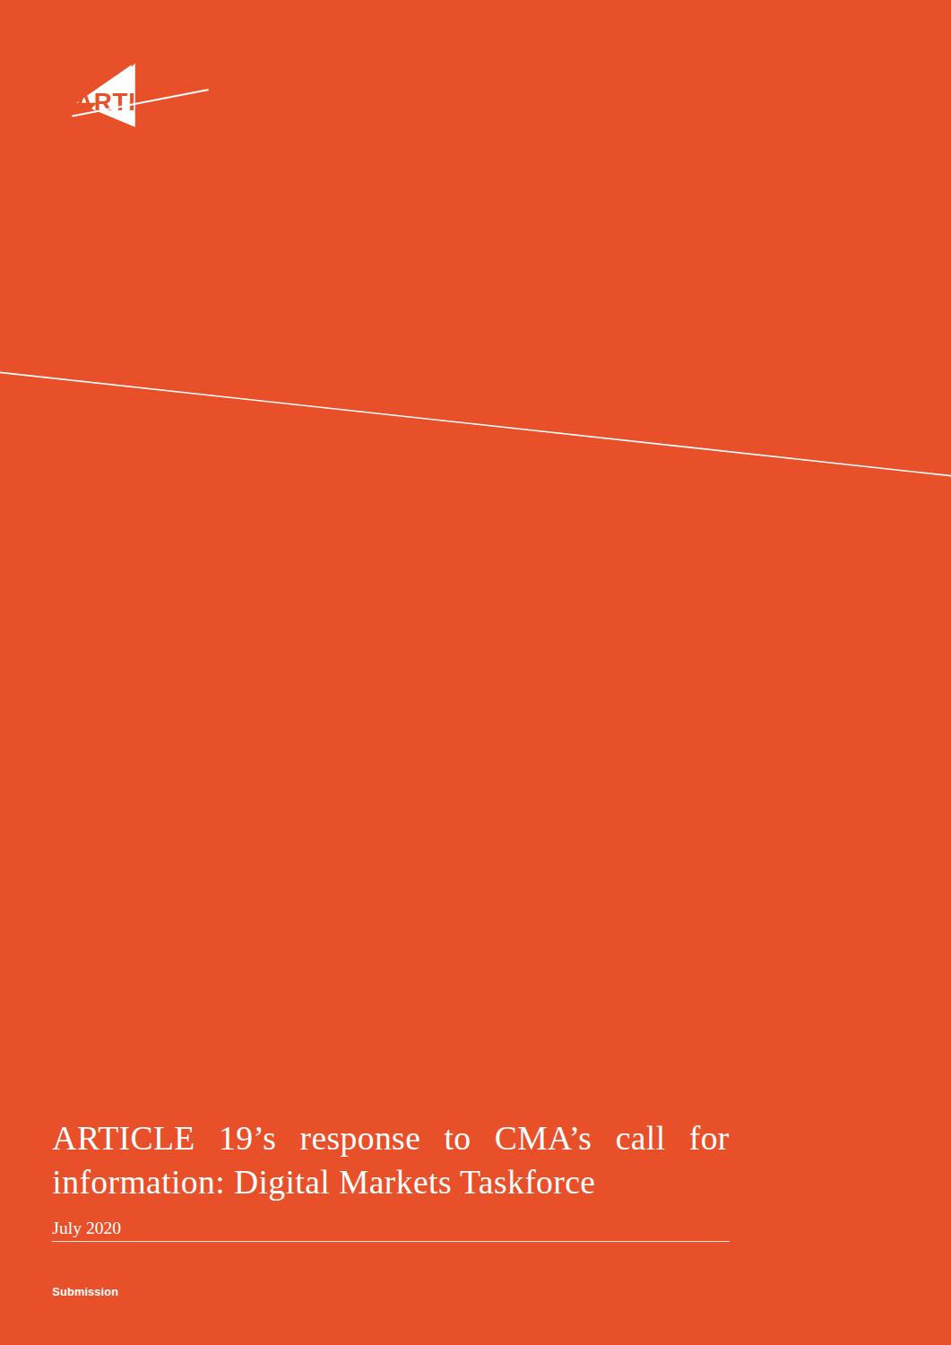ARTICLE 19
ARTICLE 19’s response to CMA’s call for information: Digital Markets Taskforce
July 2020
Submission